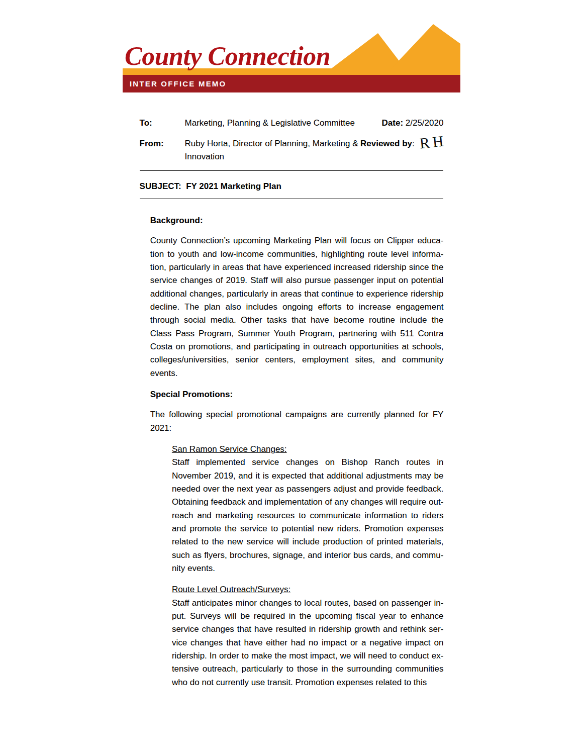County Connection
Inter Office Memo
To:
Marketing, Planning & Legislative Committee
Date: 2/25/2020
From:
Ruby Horta, Director of Planning, Marketing & Innovation
Reviewed by: R H
SUBJECT: FY 2021 Marketing Plan
Background:
County Connection’s upcoming Marketing Plan will focus on Clipper education to youth and low-income communities, highlighting route level information, particularly in areas that have experienced increased ridership since the service changes of 2019. Staff will also pursue passenger input on potential additional changes, particularly in areas that continue to experience ridership decline. The plan also includes ongoing efforts to increase engagement through social media. Other tasks that have become routine include the Class Pass Program, Summer Youth Program, partnering with 511 Contra Costa on promotions, and participating in outreach opportunities at schools, colleges/universities, senior centers, employment sites, and community events.
Special Promotions:
The following special promotional campaigns are currently planned for FY 2021:
San Ramon Service Changes:
Staff implemented service changes on Bishop Ranch routes in November 2019, and it is expected that additional adjustments may be needed over the next year as passengers adjust and provide feedback. Obtaining feedback and implementation of any changes will require outreach and marketing resources to communicate information to riders and promote the service to potential new riders. Promotion expenses related to the new service will include production of printed materials, such as flyers, brochures, signage, and interior bus cards, and community events.
Route Level Outreach/Surveys:
Staff anticipates minor changes to local routes, based on passenger input. Surveys will be required in the upcoming fiscal year to enhance service changes that have resulted in ridership growth and rethink service changes that have either had no impact or a negative impact on ridership. In order to make the most impact, we will need to conduct extensive outreach, particularly to those in the surrounding communities who do not currently use transit. Promotion expenses related to this